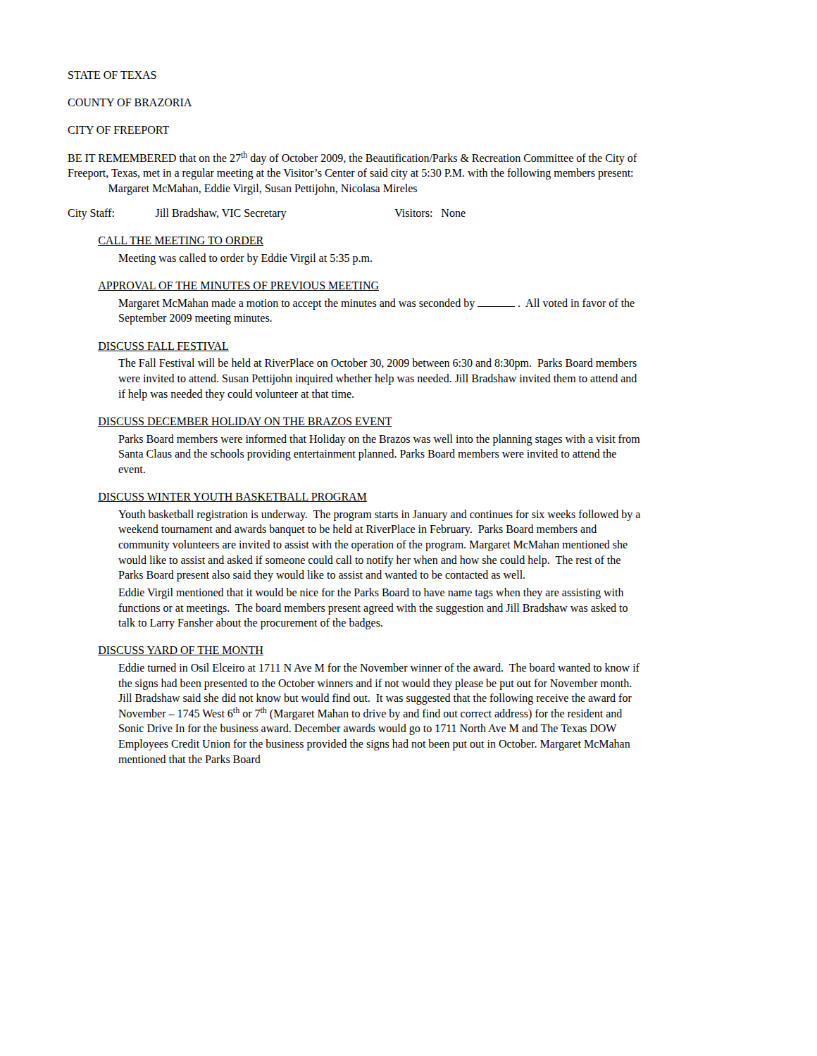STATE OF TEXAS
COUNTY OF BRAZORIA
CITY OF FREEPORT
BE IT REMEMBERED that on the 27th day of October 2009, the Beautification/Parks & Recreation Committee of the City of Freeport, Texas, met in a regular meeting at the Visitor’s Center of said city at 5:30 P.M. with the following members present: Margaret McMahan, Eddie Virgil, Susan Pettijohn, Nicolasa Mireles
City Staff: Jill Bradshaw, VIC Secretary Visitors: None
CALL THE MEETING TO ORDER
Meeting was called to order by Eddie Virgil at 5:35 p.m.
APPROVAL OF THE MINUTES OF PREVIOUS MEETING
Margaret McMahan made a motion to accept the minutes and was seconded by . All voted in favor of the September 2009 meeting minutes.
DISCUSS FALL FESTIVAL
The Fall Festival will be held at RiverPlace on October 30, 2009 between 6:30 and 8:30pm. Parks Board members were invited to attend. Susan Pettijohn inquired whether help was needed. Jill Bradshaw invited them to attend and if help was needed they could volunteer at that time.
DISCUSS DECEMBER HOLIDAY ON THE BRAZOS EVENT
Parks Board members were informed that Holiday on the Brazos was well into the planning stages with a visit from Santa Claus and the schools providing entertainment planned. Parks Board members were invited to attend the event.
DISCUSS WINTER YOUTH BASKETBALL PROGRAM
Youth basketball registration is underway. The program starts in January and continues for six weeks followed by a weekend tournament and awards banquet to be held at RiverPlace in February. Parks Board members and community volunteers are invited to assist with the operation of the program. Margaret McMahan mentioned she would like to assist and asked if someone could call to notify her when and how she could help. The rest of the Parks Board present also said they would like to assist and wanted to be contacted as well.
Eddie Virgil mentioned that it would be nice for the Parks Board to have name tags when they are assisting with functions or at meetings. The board members present agreed with the suggestion and Jill Bradshaw was asked to talk to Larry Fansher about the procurement of the badges.
DISCUSS YARD OF THE MONTH
Eddie turned in Osil Elceiro at 1711 N Ave M for the November winner of the award. The board wanted to know if the signs had been presented to the October winners and if not would they please be put out for November month. Jill Bradshaw said she did not know but would find out. It was suggested that the following receive the award for November – 1745 West 6th or 7th (Margaret Mahan to drive by and find out correct address) for the resident and Sonic Drive In for the business award. December awards would go to 1711 North Ave M and The Texas DOW Employees Credit Union for the business provided the signs had not been put out in October. Margaret McMahan mentioned that the Parks Board